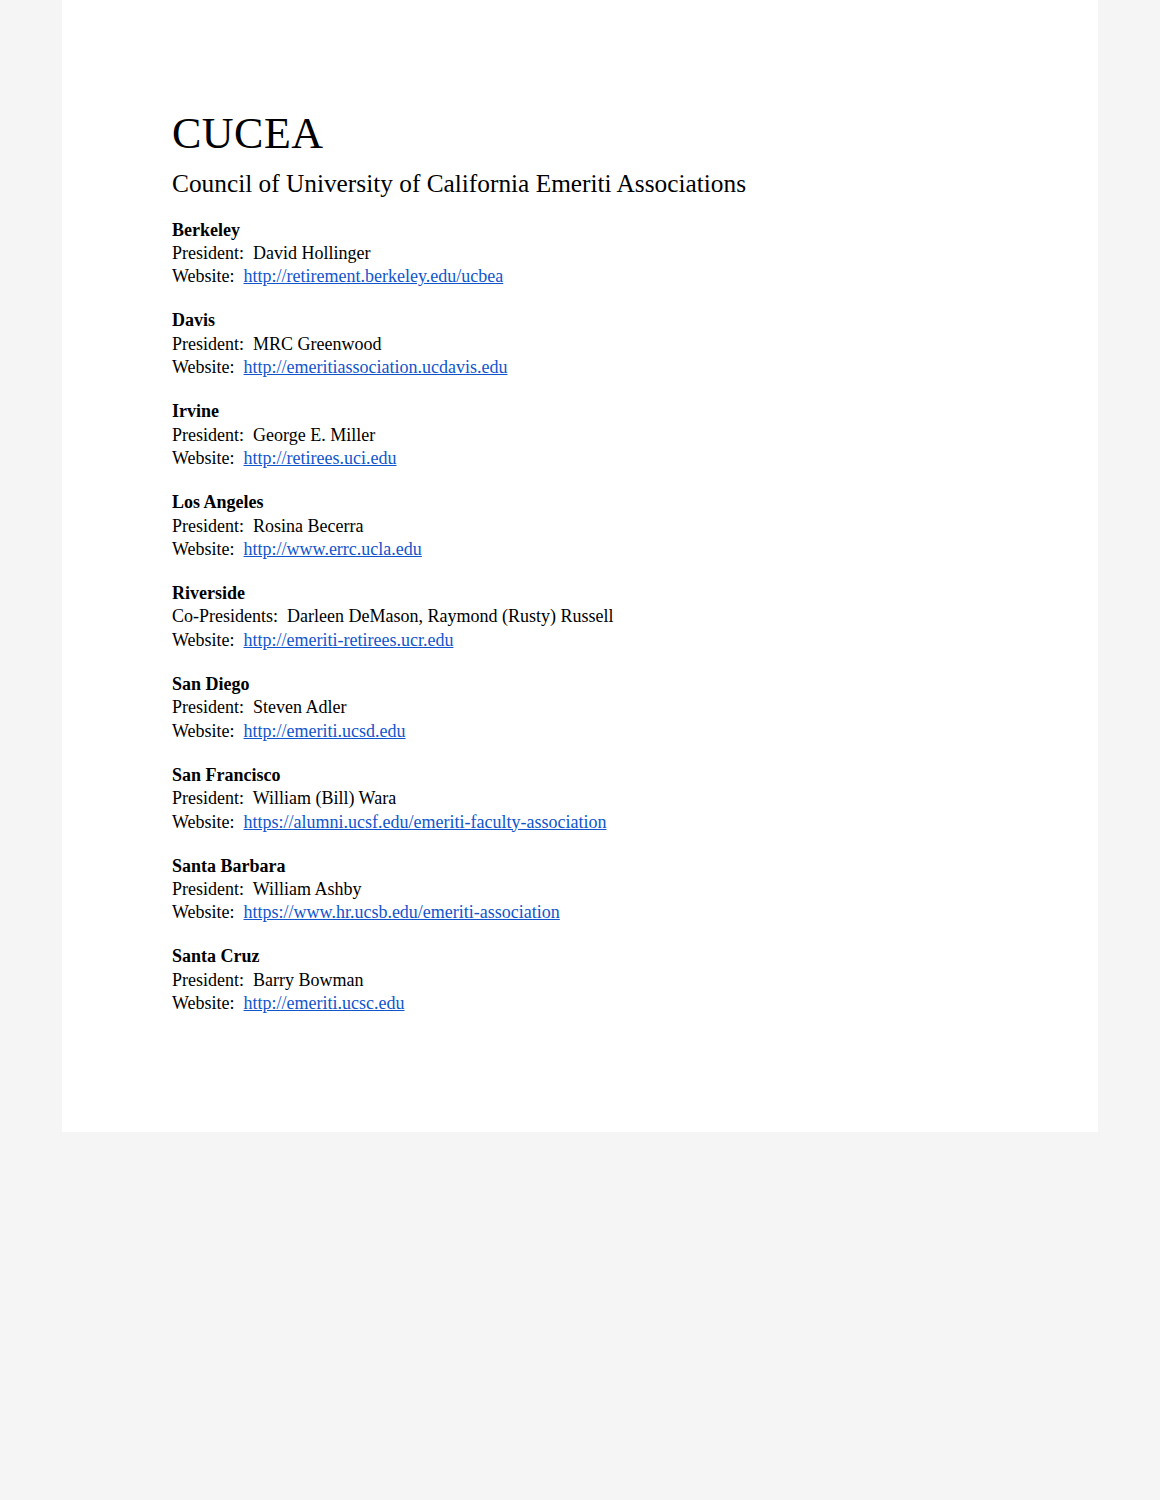CUCEA
Council of University of California Emeriti Associations
Berkeley
President: David Hollinger
Website: http://retirement.berkeley.edu/ucbea
Davis
President: MRC Greenwood
Website: http://emeritiassociation.ucdavis.edu
Irvine
President: George E. Miller
Website: http://retirees.uci.edu
Los Angeles
President: Rosina Becerra
Website: http://www.errc.ucla.edu
Riverside
Co-Presidents: Darleen DeMason, Raymond (Rusty) Russell
Website: http://emeriti-retirees.ucr.edu
San Diego
President: Steven Adler
Website: http://emeriti.ucsd.edu
San Francisco
President: William (Bill) Wara
Website: https://alumni.ucsf.edu/emeriti-faculty-association
Santa Barbara
President: William Ashby
Website: https://www.hr.ucsb.edu/emeriti-association
Santa Cruz
President: Barry Bowman
Website: http://emeriti.ucsc.edu